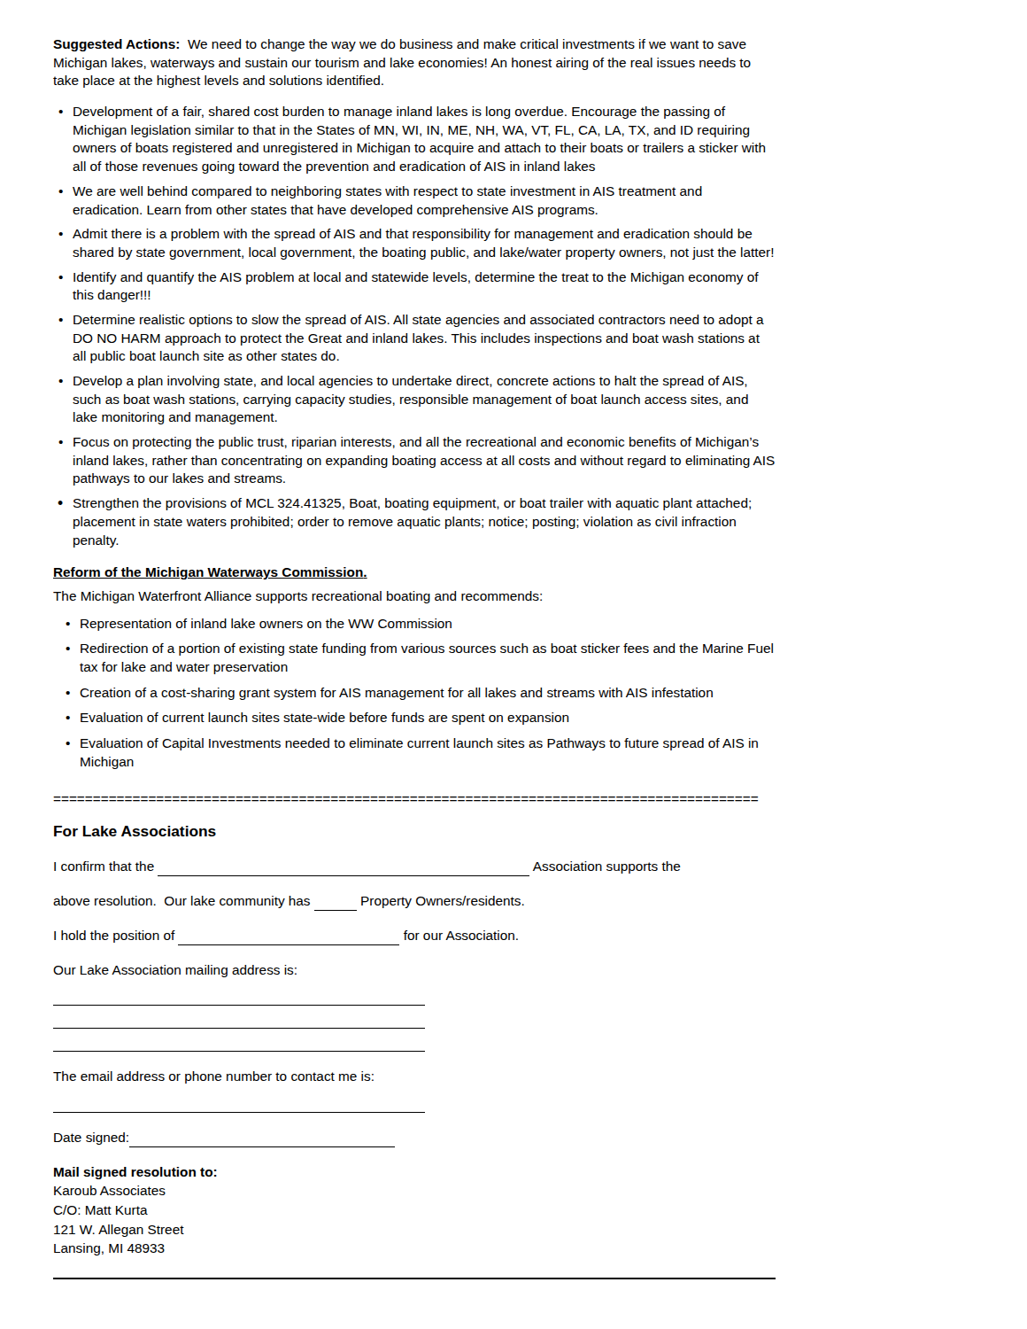Suggested Actions: We need to change the way we do business and make critical investments if we want to save Michigan lakes, waterways and sustain our tourism and lake economies! An honest airing of the real issues needs to take place at the highest levels and solutions identified.
Development of a fair, shared cost burden to manage inland lakes is long overdue. Encourage the passing of Michigan legislation similar to that in the States of MN, WI, IN, ME, NH, WA, VT, FL, CA, LA, TX, and ID requiring owners of boats registered and unregistered in Michigan to acquire and attach to their boats or trailers a sticker with all of those revenues going toward the prevention and eradication of AIS in inland lakes
We are well behind compared to neighboring states with respect to state investment in AIS treatment and eradication. Learn from other states that have developed comprehensive AIS programs.
Admit there is a problem with the spread of AIS and that responsibility for management and eradication should be shared by state government, local government, the boating public, and lake/water property owners, not just the latter!
Identify and quantify the AIS problem at local and statewide levels, determine the treat to the Michigan economy of this danger!!!
Determine realistic options to slow the spread of AIS. All state agencies and associated contractors need to adopt a DO NO HARM approach to protect the Great and inland lakes. This includes inspections and boat wash stations at all public boat launch site as other states do.
Develop a plan involving state, and local agencies to undertake direct, concrete actions to halt the spread of AIS, such as boat wash stations, carrying capacity studies, responsible management of boat launch access sites, and lake monitoring and management.
Focus on protecting the public trust, riparian interests, and all the recreational and economic benefits of Michigan’s inland lakes, rather than concentrating on expanding boating access at all costs and without regard to eliminating AIS pathways to our lakes and streams.
Strengthen the provisions of MCL 324.41325, Boat, boating equipment, or boat trailer with aquatic plant attached; placement in state waters prohibited; order to remove aquatic plants; notice; posting; violation as civil infraction penalty.
Reform of the Michigan Waterways Commission.
The Michigan Waterfront Alliance supports recreational boating and recommends:
Representation of inland lake owners on the WW Commission
Redirection of a portion of existing state funding from various sources such as boat sticker fees and the Marine Fuel tax for lake and water preservation
Creation of a cost-sharing grant system for AIS management for all lakes and streams with AIS infestation
Evaluation of current launch sites state-wide before funds are spent on expansion
Evaluation of Capital Investments needed to eliminate current launch sites as Pathways to future spread of AIS in Michigan
=========================================================================================
For Lake Associations
I confirm that the Association supports the
above resolution. Our lake community has Property Owners/residents.
I hold the position of for our Association.
Our Lake Association mailing address is:
The email address or phone number to contact me is:
Date signed:
Mail signed resolution to:
Karoub Associates
C/O: Matt Kurta
121 W. Allegan Street
Lansing, MI 48933